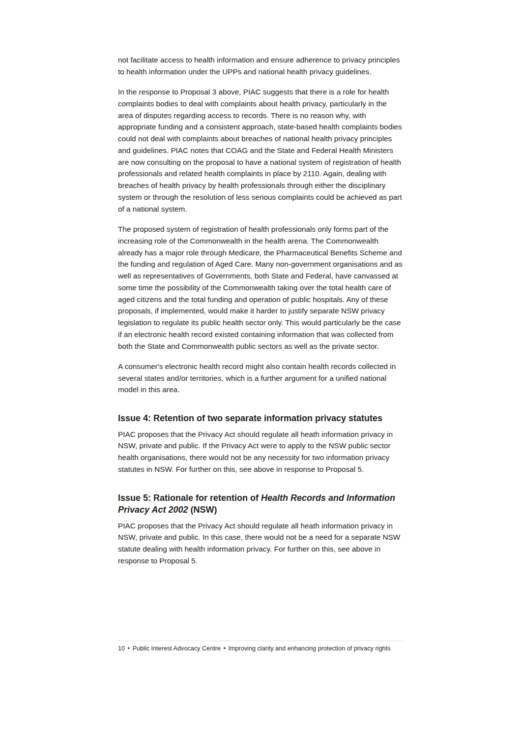not facilitate access to health information and ensure adherence to privacy principles to health information under the UPPs and national health privacy guidelines.
In the response to Proposal 3 above, PIAC suggests that there is a role for health complaints bodies to deal with complaints about health privacy, particularly in the area of disputes regarding access to records. There is no reason why, with appropriate funding and a consistent approach, state-based health complaints bodies could not deal with complaints about breaches of national health privacy principles and guidelines. PIAC notes that COAG and the State and Federal Health Ministers are now consulting on the proposal to have a national system of registration of health professionals and related health complaints in place by 2110. Again, dealing with breaches of health privacy by health professionals through either the disciplinary system or through the resolution of less serious complaints could be achieved as part of a national system.
The proposed system of registration of health professionals only forms part of the increasing role of the Commonwealth in the health arena. The Commonwealth already has a major role through Medicare, the Pharmaceutical Benefits Scheme and the funding and regulation of Aged Care. Many non-government organisations and as well as representatives of Governments, both State and Federal, have canvassed at some time the possibility of the Commonwealth taking over the total health care of aged citizens and the total funding and operation of public hospitals. Any of these proposals, if implemented, would make it harder to justify separate NSW privacy legislation to regulate its public health sector only. This would particularly be the case if an electronic health record existed containing information that was collected from both the State and Commonwealth public sectors as well as the private sector.
A consumer's electronic health record might also contain health records collected in several states and/or territories, which is a further argument for a unified national model in this area.
Issue 4: Retention of two separate information privacy statutes
PIAC proposes that the Privacy Act should regulate all heath information privacy in NSW, private and public. If the Privacy Act were to apply to the NSW public sector health organisations, there would not be any necessity for two information privacy statutes in NSW. For further on this, see above in response to Proposal 5.
Issue 5: Rationale for retention of Health Records and Information Privacy Act 2002 (NSW)
PIAC proposes that the Privacy Act should regulate all heath information privacy in NSW, private and public. In this case, there would not be a need for a separate NSW statute dealing with health information privacy. For further on this, see above in response to Proposal 5.
10 • Public Interest Advocacy Centre • Improving clarity and enhancing protection of privacy rights